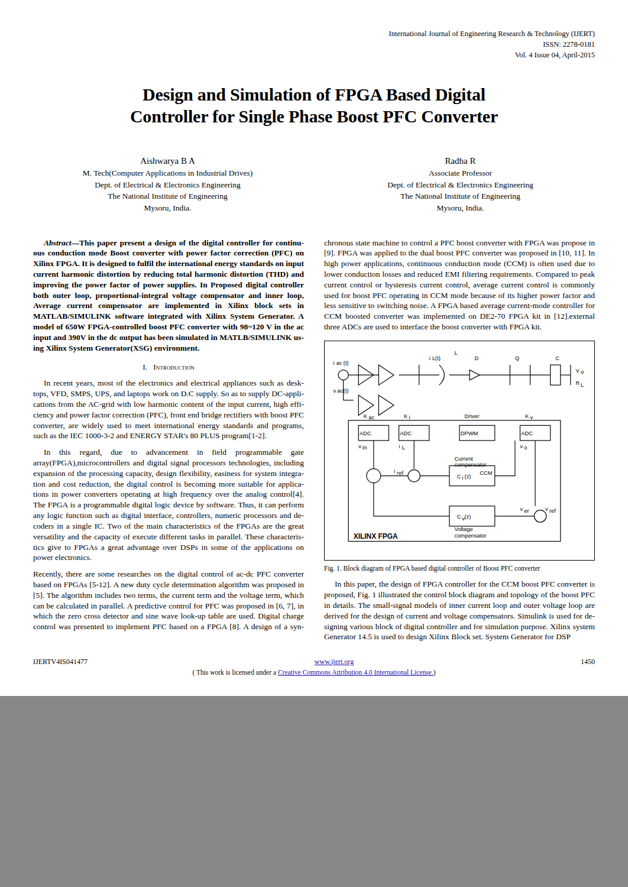International Journal of Engineering Research & Technology (IJERT)
ISSN: 2278-0181
Vol. 4 Issue 04, April-2015
Design and Simulation of FPGA Based Digital
Controller for Single Phase Boost PFC Converter
Aishwarya B A
M. Tech(Computer Applications in Industrial Drives)
Dept. of Electrical & Electronics Engineering
The National Institute of Engineering
Mysoru, India.
Radha R
Associate Professor
Dept. of Electrical & Electronics Engineering
The National Institute of Engineering
Mysoru, India.
Abstract—This paper present a design of the digital controller for continuous conduction mode Boost converter with power factor correction (PFC) on Xilinx FPGA. It is designed to fulfil the international energy standards on input current harmonic distortion by reducing total harmonic distortion (THD) and improving the power factor of power supplies. In Proposed digital controller both outer loop, proportional-integral voltage compensator and inner loop, Average current compensator are implemented in Xilinx block sets in MATLAB/SIMULINK software integrated with Xilinx System Generator. A model of 650W FPGA-controlled boost PFC converter with 98~120 V in the ac input and 390V in the dc output has been simulated in MATLB/SIMULINK using Xilinx System Generator(XSG) environment.
I. Introduction
In recent years, most of the electronics and electrical appliances such as desktops, VFD, SMPS, UPS, and laptops work on D.C supply. So as to supply DC-applications from the AC-grid with low harmonic content of the input current, high efficiency and power factor correction (PFC), front end bridge rectifiers with boost PFC converter, are widely used to meet international energy standards and programs, such as the IEC 1000-3-2 and ENERGY STAR's 80 PLUS program[1-2].
In this regard, due to advancement in field programmable gate array(FPGA),microcontrollers and digital signal processors technologies, including expansion of the processing capacity, design flexibility, easiness for system integration and cost reduction, the digital control is becoming more suitable for applications in power converters operating at high frequency over the analog control[4]. The FPGA is a programmable digital logic device by software. Thus, it can perform any logic function such as digital interface, controllers, numeric processors and decoders in a single IC. Two of the main characteristics of the FPGAs are the great versatility and the capacity of execute different tasks in parallel. These characteristics give to FPGAs a great advantage over DSPs in some of the applications on power electronics.
Recently, there are some researches on the digital control of ac-dc PFC converter based on FPGAs [5-12]. A new duty cycle determination algorithm was proposed in [5]. The algorithm includes two terms, the current term and the voltage term, which can be calculated in parallel. A predictive control for PFC was proposed in [6, 7], in which the zero cross detector and sine wave look-up table are used. Digital charge control was presented to implement PFC based on a FPGA [8]. A design of a synchronous state machine to control a PFC boost converter with FPGA was propose in [9]. FPGA was applied to the dual boost PFC converter was proposed in [10, 11]. In high power applications, continuous conduction mode (CCM) is often used due to lower conduction losses and reduced EMI filtering requirements. Compared to peak current control or hysteresis current control, average current control is commonly used for boost PFC operating in CCM mode because of its higher power factor and less sensitive to switching noise. A FPGA based average current-mode controller for CCM boosted converter was implemented on DE2-70 FPGA kit in [12].external three ADCs are used to interface the boost converter with FPGA kit.
Fig. 1. Block diagram of FPGA based digital controller of Boost PFC converter
In this paper, the design of FPGA controller for the CCM boost PFC converter is proposed, Fig. 1 illustrated the control block diagram and topology of the boost PFC in details. The small-signal models of inner current loop and outer voltage loop are derived for the design of current and voltage compensators. Simulink is used for designing various block of digital controller and for simulation purpose. Xilinx system Generator 14.5 is used to design Xilinx Block set. System Generator for DSP
IJERTV4IS041477
www.ijert.org
1450
( This work is licensed under a Creative Commons Attribution 4.0 International License.)